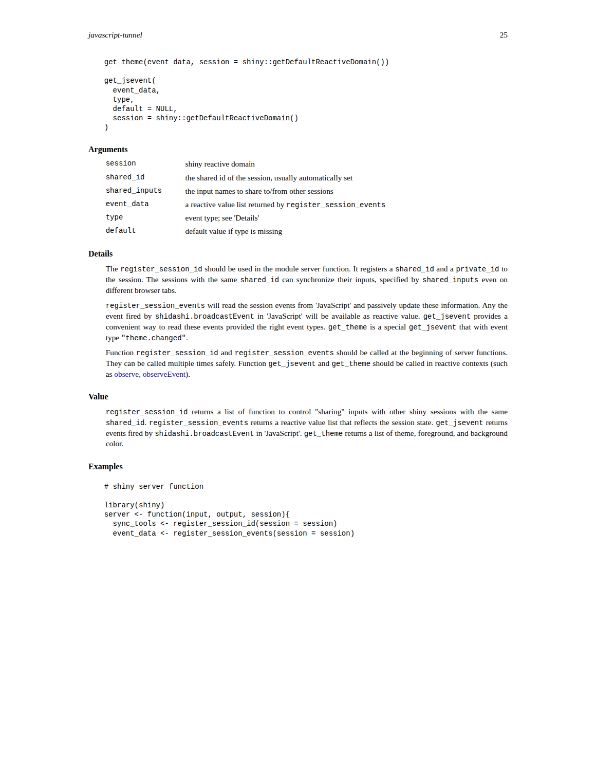javascript-tunnel 25
get_theme(event_data, session = shiny::getDefaultReactiveDomain())

get_jsevent(
  event_data,
  type,
  default = NULL,
  session = shiny::getDefaultReactiveDomain()
)
Arguments
session
shiny reactive domain
shared_id
the shared id of the session, usually automatically set
shared_inputs
the input names to share to/from other sessions
event_data
a reactive value list returned by register_session_events
type
event type; see 'Details'
default
default value if type is missing
Details
The register_session_id should be used in the module server function. It registers a shared_id and a private_id to the session. The sessions with the same shared_id can synchronize their inputs, specified by shared_inputs even on different browser tabs.
register_session_events will read the session events from 'JavaScript' and passively update these information. Any the event fired by shidashi.broadcastEvent in 'JavaScript' will be available as reactive value. get_jsevent provides a convenient way to read these events provided the right event types. get_theme is a special get_jsevent that with event type "theme.changed".
Function register_session_id and register_session_events should be called at the beginning of server functions. They can be called multiple times safely. Function get_jsevent and get_theme should be called in reactive contexts (such as observe, observeEvent).
Value
register_session_id returns a list of function to control "sharing" inputs with other shiny sessions with the same shared_id. register_session_events returns a reactive value list that reflects the session state. get_jsevent returns events fired by shidashi.broadcastEvent in 'JavaScript'. get_theme returns a list of theme, foreground, and background color.
Examples
# shiny server function

library(shiny)
server <- function(input, output, session){
  sync_tools <- register_session_id(session = session)
  event_data <- register_session_events(session = session)